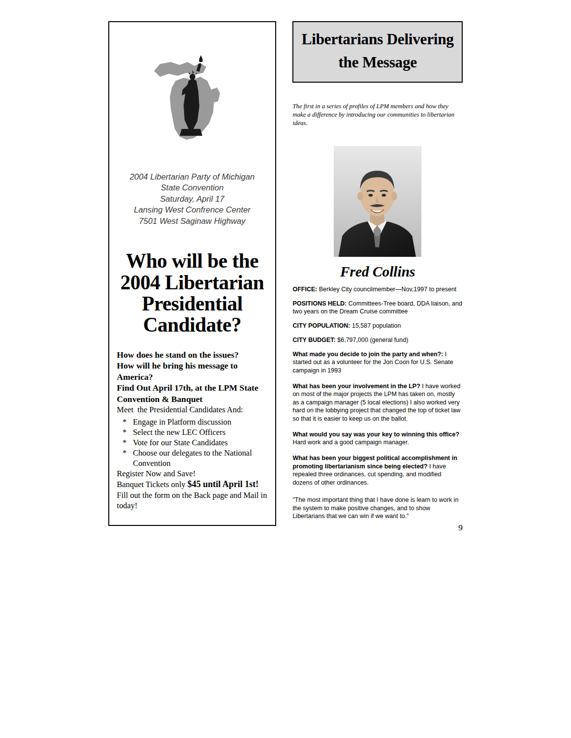2004 Libertarian Party of Michigan
State Convention
Saturday, April 17
Lansing West Confrence Center
7501 West Saginaw Highway
Who will be the 2004 Libertarian Presidential Candidate?
How does he stand on the issues?
How will he bring his message to America?
Find Out April 17th, at the LPM State Convention & Banquet
Meet the Presidential Candidates And:
*Engage in Platform discussion
*Select the new LEC Officers
*Vote for our State Candidates
*Choose our delegates to the National Convention
Register Now and Save!
Banquet Tickets only $45 until April 1st!
Fill out the form on the Back page and Mail in today!
Libertarians Delivering
the Message
The first in a series of profiles of LPM members and how they make a difference by introducing our communities to libertarian ideas.
Fred Collins
OFFICE: Berkley City councilmember—Nov,1997 to present
POSITIONS HELD: Committees-Tree board, DDA liaison, and two years on the Dream Cruise committee
CITY POPULATION: 15,587 population
CITY BUDGET: $6,797,000 (general fund)
What made you decide to join the party and when?: I started out as a volunteer for the Jon Coon for U.S. Senate campaign in 1993
What has been your involvement in the LP? I have worked on most of the major projects the LPM has taken on, mostly as a campaign manager (5 local elections) I also worked very hard on the lobbying project that changed the top of ticket law so that it is easier to keep us on the ballot.
What would you say was your key to winning this office? Hard work and a good campaign manager.
What has been your biggest political accomplishment in promoting libertarianism since being elected? I have repealed three ordinances, cut spending, and modified dozens of other ordinances.
"The most important thing that I have done is learn to work in the system to make positive changes, and to show Libertarians that we can win if we want to."
9